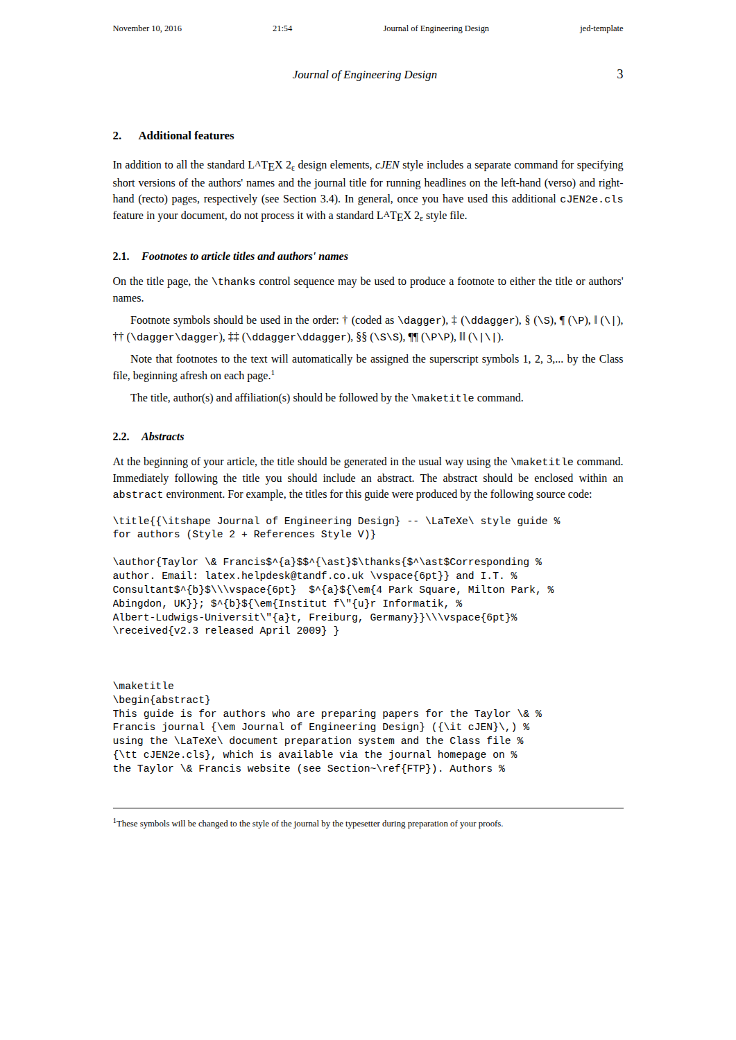November 10, 2016 21:54 Journal of Engineering Design jed-template
Journal of Engineering Design 3
2. Additional features
In addition to all the standard La Te X 2ε design elements, cJEN style includes a separate command for specifying short versions of the authors' names and the journal title for running headlines on the left-hand (verso) and right-hand (recto) pages, respectively (see Section 3.4). In general, once you have used this additional cJEN2e.cls feature in your document, do not process it with a standard La Te X 2ε style file.
2.1. Footnotes to article titles and authors' names
On the title page, the \thanks control sequence may be used to produce a footnote to either the title or authors' names.
Footnote symbols should be used in the order: † (coded as \dagger), ‡ (\ddagger), § (\S), ¶ (\P), ‖ (\|), †† (\dagger\dagger), ‡‡ (\ddagger\ddagger), §§ (\S\S), ¶¶ (\P\P), ‖‖ (\|\|).
Note that footnotes to the text will automatically be assigned the superscript symbols 1, 2, 3,... by the Class file, beginning afresh on each page.1
The title, author(s) and affiliation(s) should be followed by the \maketitle command.
2.2. Abstracts
At the beginning of your article, the title should be generated in the usual way using the \maketitle command. Immediately following the title you should include an abstract. The abstract should be enclosed within an abstract environment. For example, the titles for this guide were produced by the following source code:
\title{{\itshape Journal of Engineering Design} -- \LaTeXe\ style guide %
for authors (Style 2 + References Style V)}

\author{Taylor \& Francis$^{a}$$^{\ast}$\thanks{$^\ast$Corresponding %
author. Email: latex.helpdesk@tandf.co.uk \vspace{6pt}} and I.T. %
Consultant$^{b}$\\\vspace{6pt}  $^{a}${\em{4 Park Square, Milton Park, %
Abingdon, UK}}; $^{b}${\em{Institut f\"{u}r Informatik, %
Albert-Ludwigs-Universit\"{a}t, Freiburg, Germany}}\\\vspace{6pt}%
\received{v2.3 released April 2009} }



\maketitle
\begin{abstract}
This guide is for authors who are preparing papers for the Taylor \& %
Francis journal {\em Journal of Engineering Design} ({\it cJEN}\,) %
using the \LaTeXe\ document preparation system and the Class file %
{\tt cJEN2e.cls}, which is available via the journal homepage on %
the Taylor \& Francis website (see Section~\ref{FTP}). Authors %
1These symbols will be changed to the style of the journal by the typesetter during preparation of your proofs.